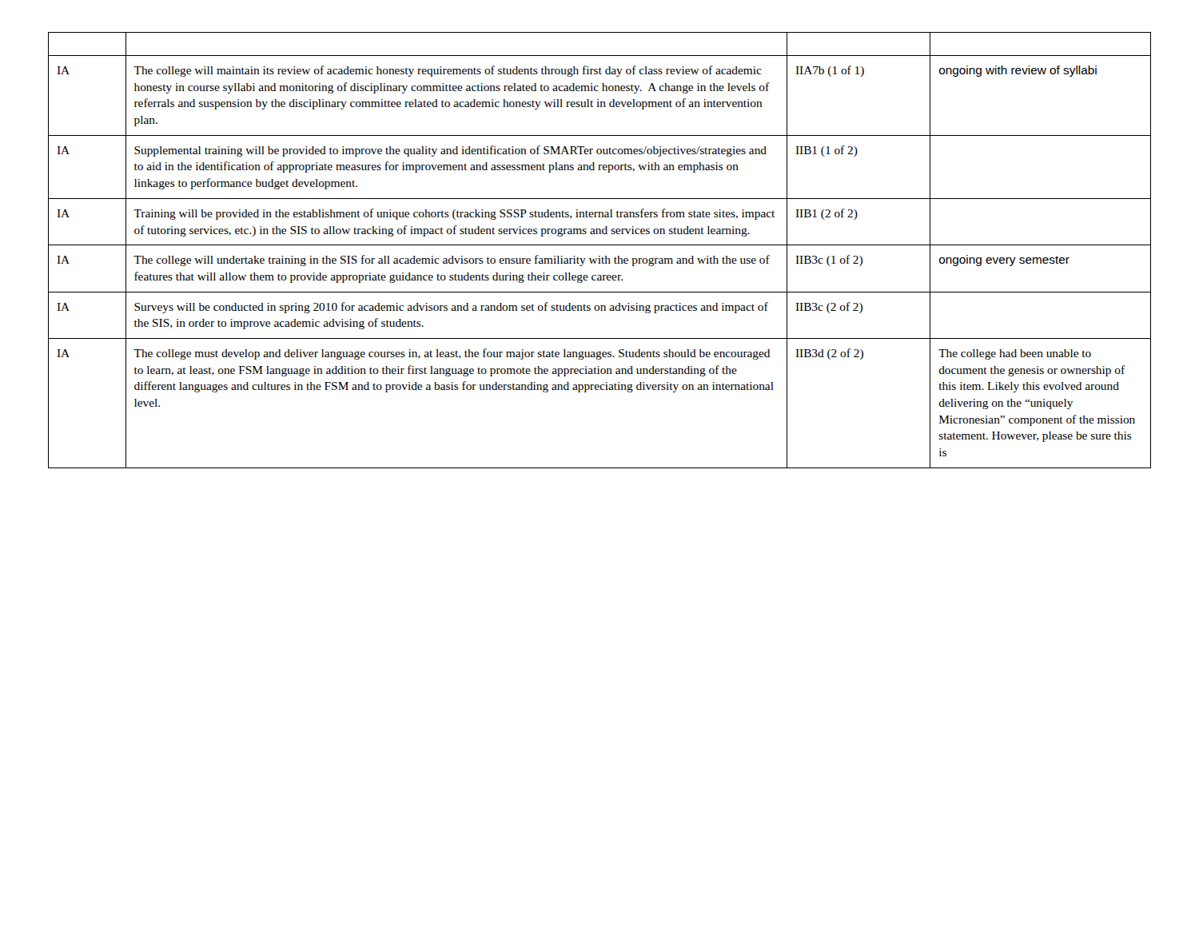| IA | The college will maintain its review of academic honesty requirements of students through first day of class review of academic honesty in course syllabi and monitoring of disciplinary committee actions related to academic honesty. A change in the levels of referrals and suspension by the disciplinary committee related to academic honesty will result in development of an intervention plan. | IIA7b (1 of 1) | ongoing with review of syllabi |
| IA | Supplemental training will be provided to improve the quality and identification of SMARTer outcomes/objectives/strategies and to aid in the identification of appropriate measures for improvement and assessment plans and reports, with an emphasis on linkages to performance budget development. | IIB1 (1 of 2) | |
| IA | Training will be provided in the establishment of unique cohorts (tracking SSSP students, internal transfers from state sites, impact of tutoring services, etc.) in the SIS to allow tracking of impact of student services programs and services on student learning. | IIB1 (2 of 2) | |
| IA | The college will undertake training in the SIS for all academic advisors to ensure familiarity with the program and with the use of features that will allow them to provide appropriate guidance to students during their college career. | IIB3c (1 of 2) | ongoing every semester |
| IA | Surveys will be conducted in spring 2010 for academic advisors and a random set of students on advising practices and impact of the SIS, in order to improve academic advising of students. | IIB3c (2 of 2) | |
| IA | The college must develop and deliver language courses in, at least, the four major state languages. Students should be encouraged to learn, at least, one FSM language in addition to their first language to promote the appreciation and understanding of the different languages and cultures in the FSM and to provide a basis for understanding and appreciating diversity on an international level. | IIB3d (2 of 2) | The college had been unable to document the genesis or ownership of this item. Likely this evolved around delivering on the “uniquely Micronesian” component of the mission statement. However, please be sure this is |